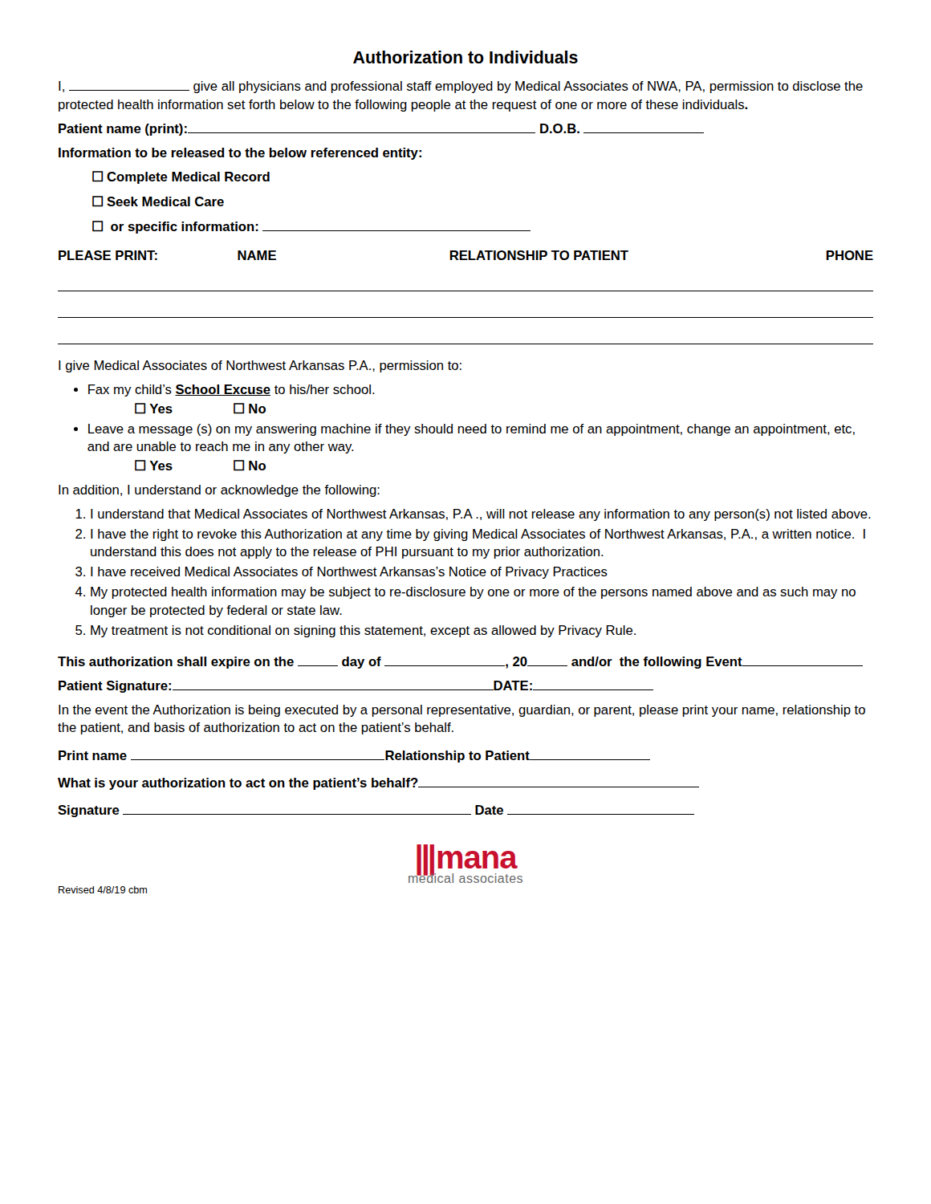Authorization to Individuals
I, give all physicians and professional staff employed by Medical Associates of NWA, PA, permission to disclose the protected health information set forth below to the following people at the request of one or more of these individuals.
Patient name (print): D.O.B.
Information to be released to the below referenced entity:
Complete Medical Record
Seek Medical Care
or specific information:
| PLEASE PRINT: | NAME | RELATIONSHIP TO PATIENT | PHONE |
I give Medical Associates of Northwest Arkansas P.A., permission to:
Fax my child’s School Excuse to his/her school.
Yes No
Leave a message (s) on my answering machine if they should need to remind me of an appointment, change an appointment, etc, and are unable to reach me in any other way.
Yes No
In addition, I understand or acknowledge the following:
I understand that Medical Associates of Northwest Arkansas, P.A ., will not release any information to any person(s) not listed above.
I have the right to revoke this Authorization at any time by giving Medical Associates of Northwest Arkansas, P.A., a written notice. I understand this does not apply to the release of PHI pursuant to my prior authorization.
I have received Medical Associates of Northwest Arkansas’s Notice of Privacy Practices
My protected health information may be subject to re-disclosure by one or more of the persons named above and as such may no longer be protected by federal or state law.
My treatment is not conditional on signing this statement, except as allowed by Privacy Rule.
This authorization shall expire on the day of , 20 and/or the following Event
Patient Signature: DATE:
In the event the Authorization is being executed by a personal representative, guardian, or parent, please print your name, relationship to the patient, and basis of authorization to act on the patient’s behalf.
Print name Relationship to Patient
What is your authorization to act on the patient’s behalf?
Signature Date
|||mana
medical associates
Revised 4/8/19 cbm